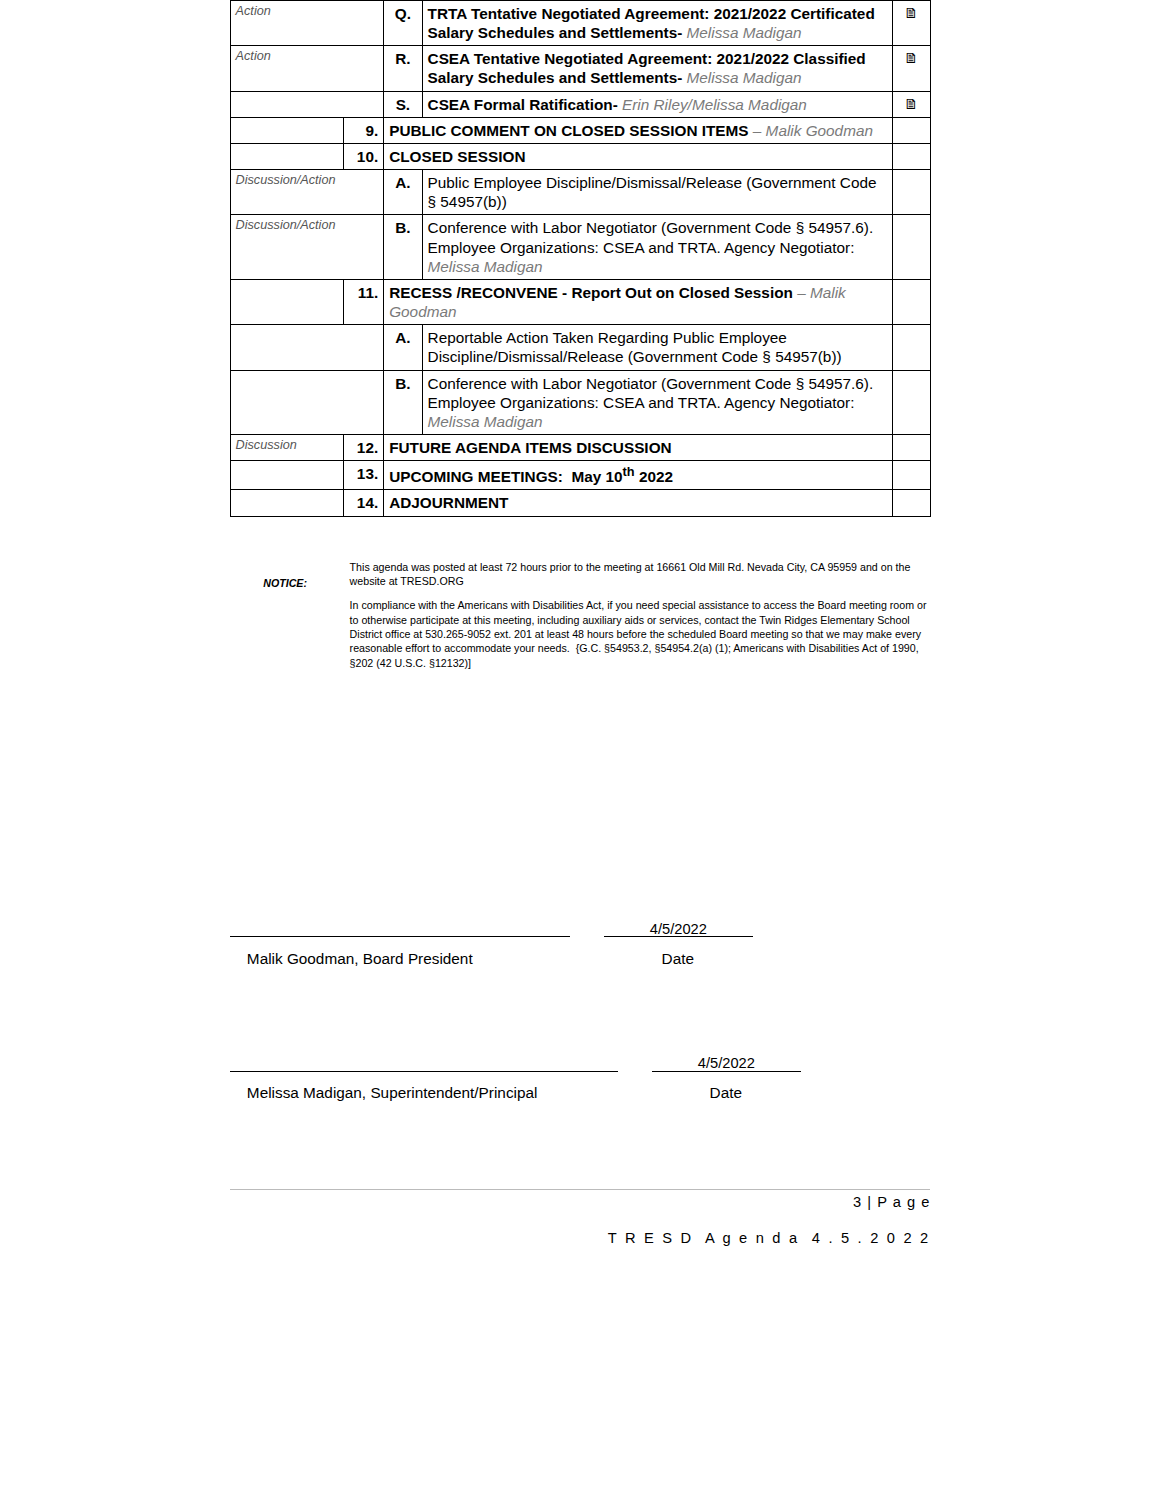| Action | | Q. | TRTA Tentative Negotiated Agreement: 2021/2022 Certificated Salary Schedules and Settlements- Melissa Madigan | 🗎 |
| Action | | R. | CSEA Tentative Negotiated Agreement: 2021/2022 Classified Salary Schedules and Settlements- Melissa Madigan | 🗎 |
| | | S. | CSEA Formal Ratification- Erin Riley/Melissa Madigan | 🗎 |
| | 9. | PUBLIC COMMENT ON CLOSED SESSION ITEMS – Malik Goodman | |
| | 10. | CLOSED SESSION | |
| Discussion/Action | | A. | Public Employee Discipline/Dismissal/Release (Government Code § 54957(b)) | |
| Discussion/Action | | B. | Conference with Labor Negotiator (Government Code § 54957.6). Employee Organizations: CSEA and TRTA. Agency Negotiator: Melissa Madigan | |
| | 11. | RECESS /RECONVENE - Report Out on Closed Session – Malik Goodman | |
| | | A. | Reportable Action Taken Regarding Public Employee Discipline/Dismissal/Release (Government Code § 54957(b)) | |
| | | B. | Conference with Labor Negotiator (Government Code § 54957.6). Employee Organizations: CSEA and TRTA. Agency Negotiator: Melissa Madigan | |
| Discussion | 12. | FUTURE AGENDA ITEMS DISCUSSION | |
| | 13. | UPCOMING MEETINGS: May 10 th 2022 | |
| | 14. | ADJOURNMENT | |
NOTICE:
This agenda was posted at least 72 hours prior to the meeting at 16661 Old Mill Rd. Nevada City, CA 95959 and on the website at TRESD.ORG
In compliance with the Americans with Disabilities Act, if you need special assistance to access the Board meeting room or to otherwise participate at this meeting, including auxiliary aids or services, contact the Twin Ridges Elementary School District office at 530.265-9052 ext. 201 at least 48 hours before the scheduled Board meeting so that we may make every reasonable effort to accommodate your needs. {G.C. §54953.2, §54954.2(a) (1); Americans with Disabilities Act of 1990, §202 (42 U.S.C. §12132)]
4/5/2022
Malik Goodman, Board President
Date
4/5/2022
Melissa Madigan, Superintendent/Principal
Date
3 | P a g e
T R E S D A g e n d a 4 . 5 . 2 0 2 2